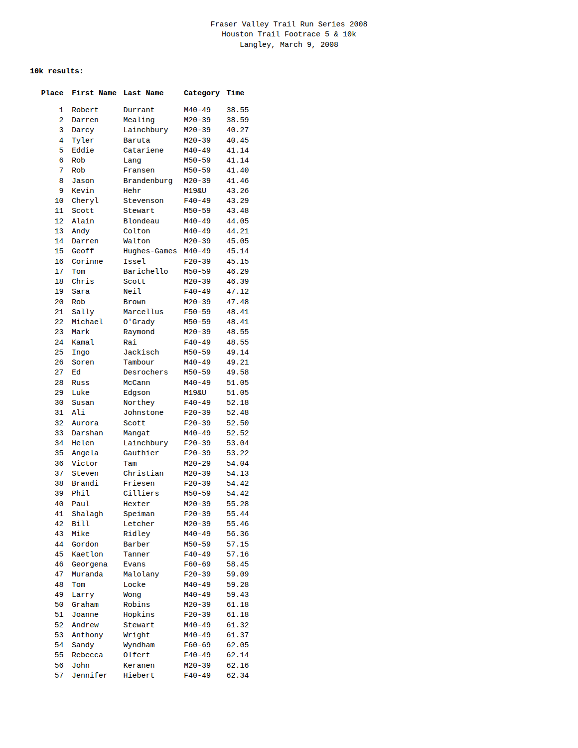Fraser Valley Trail Run Series 2008
Houston Trail Footrace 5 & 10k
Langley, March 9, 2008
10k results:
| Place | First Name | Last Name | Category | Time |
| --- | --- | --- | --- | --- |
| 1 | Robert | Durrant | M40-49 | 38.55 |
| 2 | Darren | Mealing | M20-39 | 38.59 |
| 3 | Darcy | Lainchbury | M20-39 | 40.27 |
| 4 | Tyler | Baruta | M20-39 | 40.45 |
| 5 | Eddie | Catariene | M40-49 | 41.14 |
| 6 | Rob | Lang | M50-59 | 41.14 |
| 7 | Rob | Fransen | M50-59 | 41.40 |
| 8 | Jason | Brandenburg | M20-39 | 41.46 |
| 9 | Kevin | Hehr | M19&U | 43.26 |
| 10 | Cheryl | Stevenson | F40-49 | 43.29 |
| 11 | Scott | Stewart | M50-59 | 43.48 |
| 12 | Alain | Blondeau | M40-49 | 44.05 |
| 13 | Andy | Colton | M40-49 | 44.21 |
| 14 | Darren | Walton | M20-39 | 45.05 |
| 15 | Geoff | Hughes-Games | M40-49 | 45.14 |
| 16 | Corinne | Issel | F20-39 | 45.15 |
| 17 | Tom | Barichello | M50-59 | 46.29 |
| 18 | Chris | Scott | M20-39 | 46.39 |
| 19 | Sara | Neil | F40-49 | 47.12 |
| 20 | Rob | Brown | M20-39 | 47.48 |
| 21 | Sally | Marcellus | F50-59 | 48.41 |
| 22 | Michael | O'Grady | M50-59 | 48.41 |
| 23 | Mark | Raymond | M20-39 | 48.55 |
| 24 | Kamal | Rai | F40-49 | 48.55 |
| 25 | Ingo | Jackisch | M50-59 | 49.14 |
| 26 | Soren | Tambour | M40-49 | 49.21 |
| 27 | Ed | Desrochers | M50-59 | 49.58 |
| 28 | Russ | McCann | M40-49 | 51.05 |
| 29 | Luke | Edgson | M19&U | 51.05 |
| 30 | Susan | Northey | F40-49 | 52.18 |
| 31 | Ali | Johnstone | F20-39 | 52.48 |
| 32 | Aurora | Scott | F20-39 | 52.50 |
| 33 | Darshan | Mangat | M40-49 | 52.52 |
| 34 | Helen | Lainchbury | F20-39 | 53.04 |
| 35 | Angela | Gauthier | F20-39 | 53.22 |
| 36 | Victor | Tam | M20-29 | 54.04 |
| 37 | Steven | Christian | M20-39 | 54.13 |
| 38 | Brandi | Friesen | F20-39 | 54.42 |
| 39 | Phil | Cilliers | M50-59 | 54.42 |
| 40 | Paul | Hexter | M20-39 | 55.28 |
| 41 | Shalagh | Speiman | F20-39 | 55.44 |
| 42 | Bill | Letcher | M20-39 | 55.46 |
| 43 | Mike | Ridley | M40-49 | 56.36 |
| 44 | Gordon | Barber | M50-59 | 57.15 |
| 45 | Kaetlon | Tanner | F40-49 | 57.16 |
| 46 | Georgena | Evans | F60-69 | 58.45 |
| 47 | Muranda | Malolany | F20-39 | 59.09 |
| 48 | Tom | Locke | M40-49 | 59.28 |
| 49 | Larry | Wong | M40-49 | 59.43 |
| 50 | Graham | Robins | M20-39 | 61.18 |
| 51 | Joanne | Hopkins | F20-39 | 61.18 |
| 52 | Andrew | Stewart | M40-49 | 61.32 |
| 53 | Anthony | Wright | M40-49 | 61.37 |
| 54 | Sandy | Wyndham | F60-69 | 62.05 |
| 55 | Rebecca | Olfert | F40-49 | 62.14 |
| 56 | John | Keranen | M20-39 | 62.16 |
| 57 | Jennifer | Hiebert | F40-49 | 62.34 |